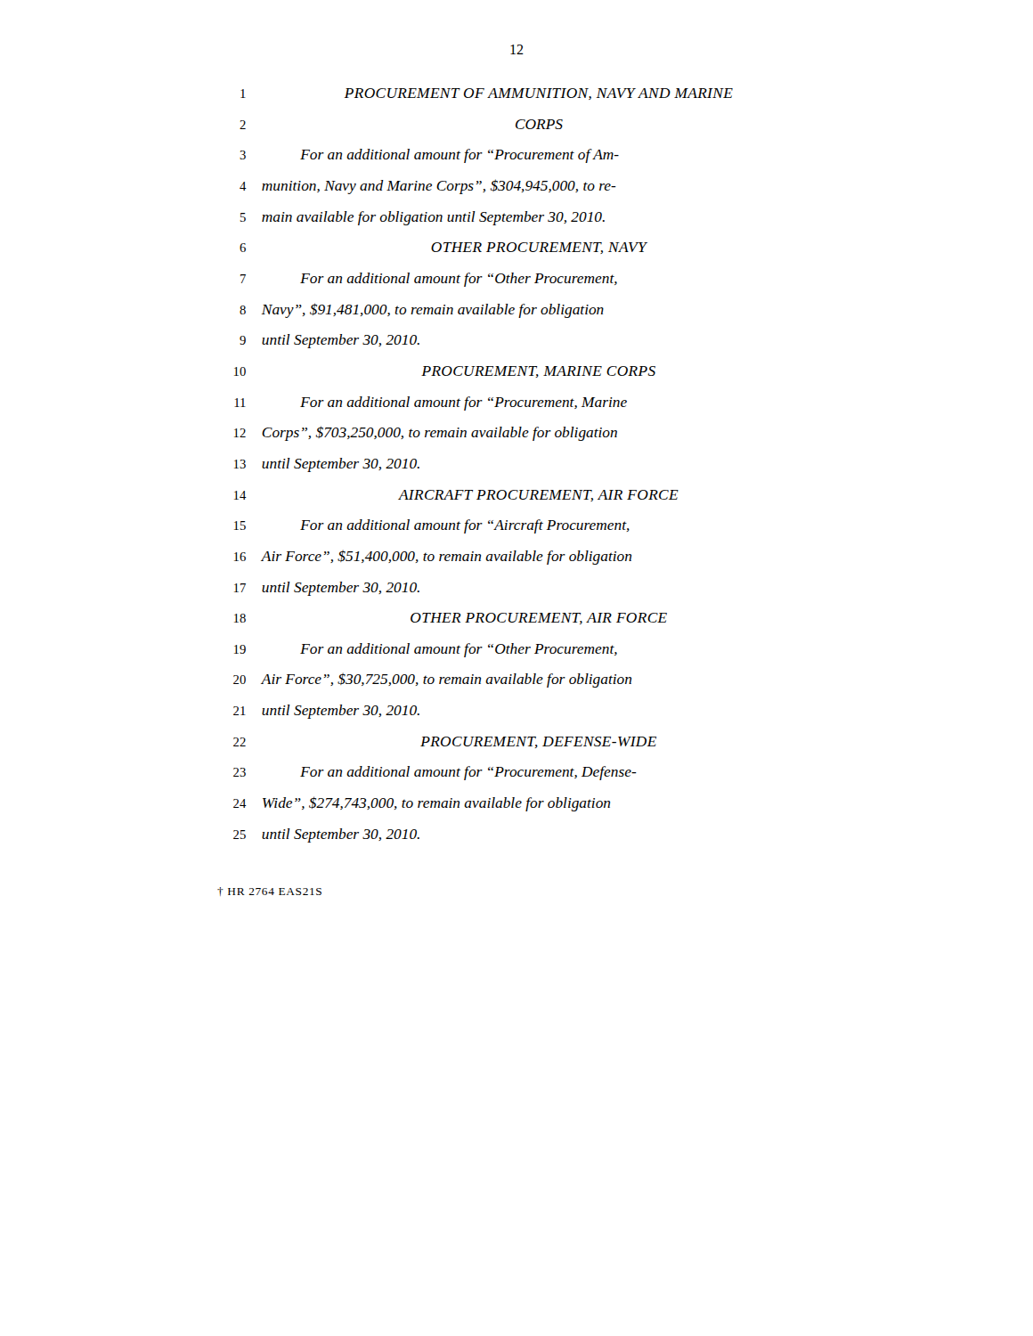12
1
Procurement of Ammunition, Navy and Marine
2
Corps
3
For an additional amount for “Procurement of Am-
4
munition, Navy and Marine Corps”, $304,945,000, to re-
5
main available for obligation until September 30, 2010.
6
Other Procurement, Navy
7
For an additional amount for “Other Procurement,
8
Navy”, $91,481,000, to remain available for obligation
9
until September 30, 2010.
10
Procurement, Marine Corps
11
For an additional amount for “Procurement, Marine
12
Corps”, $703,250,000, to remain available for obligation
13
until September 30, 2010.
14
Aircraft Procurement, Air Force
15
For an additional amount for “Aircraft Procurement,
16
Air Force”, $51,400,000, to remain available for obligation
17
until September 30, 2010.
18
Other Procurement, Air Force
19
For an additional amount for “Other Procurement,
20
Air Force”, $30,725,000, to remain available for obligation
21
until September 30, 2010.
22
Procurement, Defense-Wide
23
For an additional amount for “Procurement, Defense-
24
Wide”, $274,743,000, to remain available for obligation
25
until September 30, 2010.
† HR 2764 EAS21S